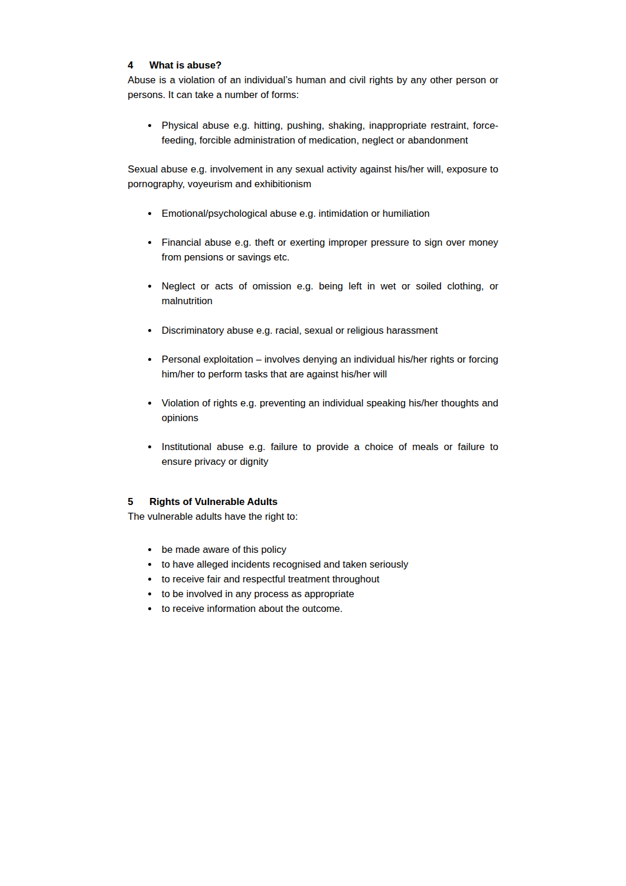4 What is abuse?
Abuse is a violation of an individual’s human and civil rights by any other person or persons. It can take a number of forms:
Physical abuse e.g. hitting, pushing, shaking, inappropriate restraint, force-feeding, forcible administration of medication, neglect or abandonment
Sexual abuse e.g. involvement in any sexual activity against his/her will, exposure to pornography, voyeurism and exhibitionism
Emotional/psychological abuse e.g. intimidation or humiliation
Financial abuse e.g. theft or exerting improper pressure to sign over money from pensions or savings etc.
Neglect or acts of omission e.g. being left in wet or soiled clothing, or malnutrition
Discriminatory abuse e.g. racial, sexual or religious harassment
Personal exploitation – involves denying an individual his/her rights or forcing him/her to perform tasks that are against his/her will
Violation of rights e.g. preventing an individual speaking his/her thoughts and opinions
Institutional abuse e.g. failure to provide a choice of meals or failure to ensure privacy or dignity
5 Rights of Vulnerable Adults
The vulnerable adults have the right to:
be made aware of this policy
to have alleged incidents recognised and taken seriously
to receive fair and respectful treatment throughout
to be involved in any process as appropriate
to receive information about the outcome.